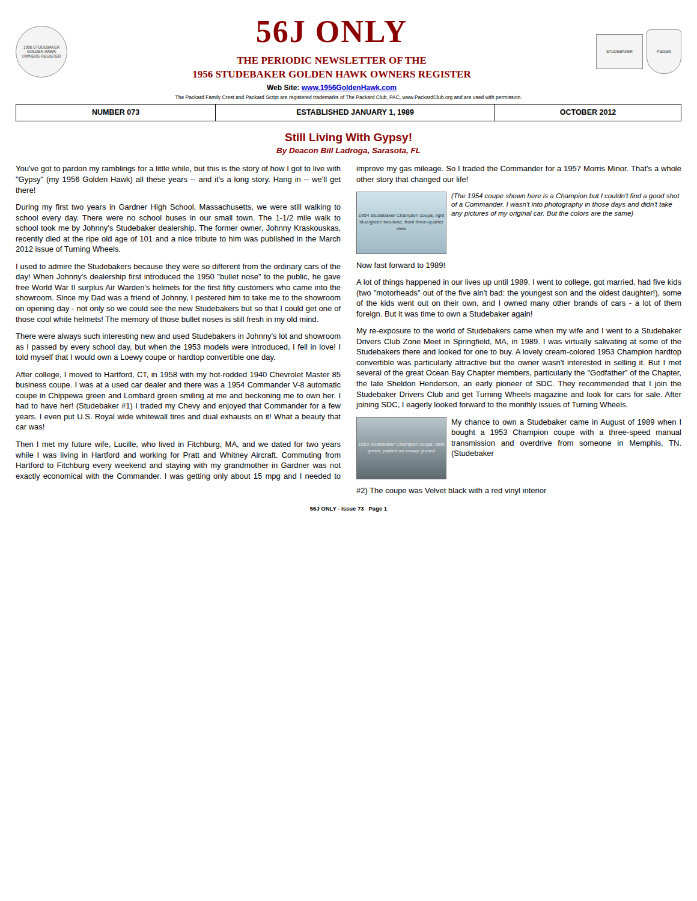1956 STUDEBAKER GOLDEN HAWK
OWNERS REGISTER
56J ONLY
THE PERIODIC NEWSLETTER OF THE
1956 STUDEBAKER GOLDEN HAWK OWNERS REGISTER
Web Site: www.1956GoldenHawk.com
STUDEBAKER
Packard
The Packard Family Crest and Packard Script are registered trademarks of The Packard Club, PAC, www.PackardClub.org and are used with permission.
| NUMBER 073 | ESTABLISHED JANUARY 1, 1989 | OCTOBER 2012 |
Still Living With Gypsy!
By Deacon Bill Ladroga, Sarasota, FL
You've got to pardon my ramblings for a little while, but this is the story of how I got to live with "Gypsy" (my 1956 Golden Hawk) all these years -- and it's a long story. Hang in -- we'll get there!
During my first two years in Gardner High School, Massachusetts, we were still walking to school every day. There were no school buses in our small town. The 1-1/2 mile walk to school took me by Johnny's Studebaker dealership. The former owner, Johnny Kraskouskas, recently died at the ripe old age of 101 and a nice tribute to him was published in the March 2012 issue of Turning Wheels.
I used to admire the Studebakers because they were so different from the ordinary cars of the day! When Johnny's dealership first introduced the 1950 "bullet nose" to the public, he gave free World War II surplus Air Warden's helmets for the first fifty customers who came into the showroom. Since my Dad was a friend of Johnny, I pestered him to take me to the showroom on opening day - not only so we could see the new Studebakers but so that I could get one of those cool white helmets! The memory of those bullet noses is still fresh in my old mind.
There were always such interesting new and used Studebakers in Johnny's lot and showroom as I passed by every school day, but when the 1953 models were introduced, I fell in love! I told myself that I would own a Loewy coupe or hardtop convertible one day.
After college, I moved to Hartford, CT, in 1958 with my hot-rodded 1940 Chevrolet Master 85 business coupe. I was at a used car dealer and there was a 1954 Commander V-8 automatic coupe in Chippewa green and Lombard green smiling at me and beckoning me to own her. I had to have her! (Studebaker #1) I traded my Chevy and enjoyed that Commander for a few years. I even put U.S. Royal wide whitewall tires and dual exhausts on it! What a beauty that car was!
Then I met my future wife, Lucille, who lived in Fitchburg, MA, and we dated for two years while I was living in Hartford and working for Pratt and Whitney Aircraft. Commuting from Hartford to Fitchburg every weekend and staying with my grandmother in Gardner was not exactly economical with the Commander. I was getting only about 15 mpg and I needed to improve my gas mileage. So I traded the Commander for a 1957 Morris Minor. That's a whole other story that changed our life!
1954 Studebaker Champion coupe, light blue/green two-tone, front three-quarter view
(The 1954 coupe shown here is a Champion but I couldn't find a good shot of a Commander. I wasn't into photography in those days and didn't take any pictures of my original car. But the colors are the same)
Now fast forward to 1989!
A lot of things happened in our lives up until 1989. I went to college, got married, had five kids (two "motorheads" out of the five ain't bad: the youngest son and the oldest daughter!), some of the kids went out on their own, and I owned many other brands of cars - a lot of them foreign. But it was time to own a Studebaker again!
My re-exposure to the world of Studebakers came when my wife and I went to a Studebaker Drivers Club Zone Meet in Springfield, MA, in 1989. I was virtually salivating at some of the Studebakers there and looked for one to buy. A lovely cream-colored 1953 Champion hardtop convertible was particularly attractive but the owner wasn't interested in selling it. But I met several of the great Ocean Bay Chapter members, particularly the "Godfather" of the Chapter, the late Sheldon Henderson, an early pioneer of SDC. They recommended that I join the Studebaker Drivers Club and get Turning Wheels magazine and look for cars for sale. After joining SDC, I eagerly looked forward to the monthly issues of Turning Wheels.
1953 Studebaker Champion coupe, dark green, parked on snowy ground
My chance to own a Studebaker came in August of 1989 when I bought a 1953 Champion coupe with a three-speed manual transmission and overdrive from someone in Memphis, TN. (Studebaker
#2) The coupe was Velvet black with a red vinyl interior
56J ONLY - Issue 73 Page 1